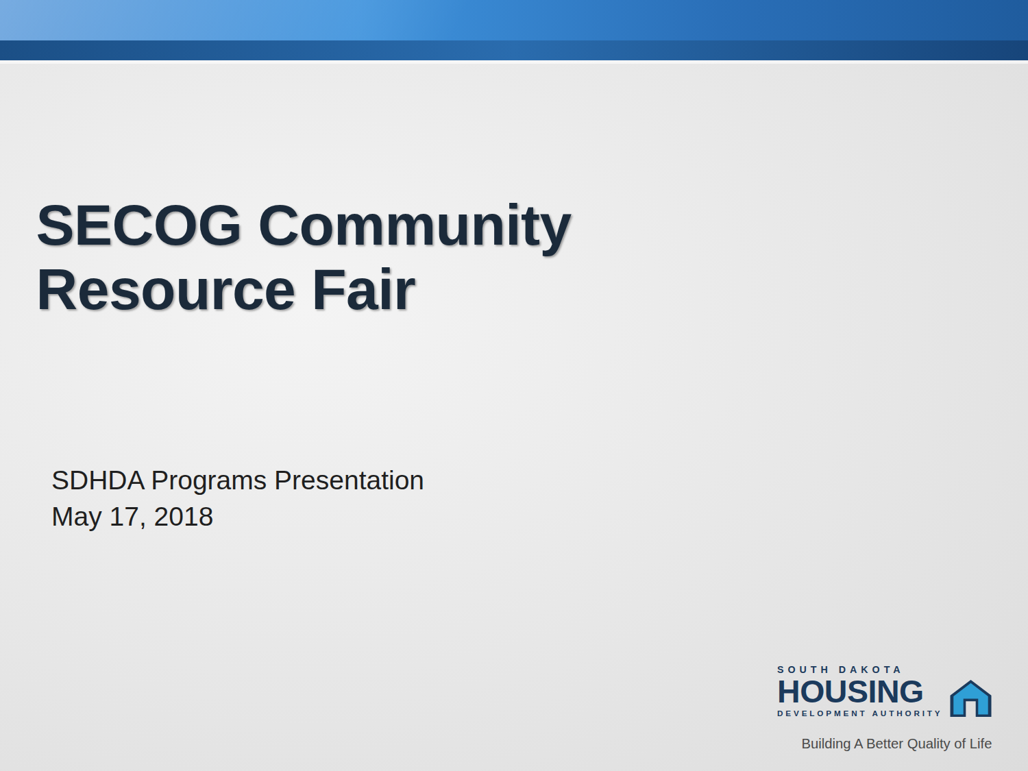SECOG Community Resource Fair
SDHDA Programs Presentation
May 17, 2018
SOUTH DAKOTA
HOUSING
DEVELOPMENT AUTHORITY
Building A Better Quality of Life